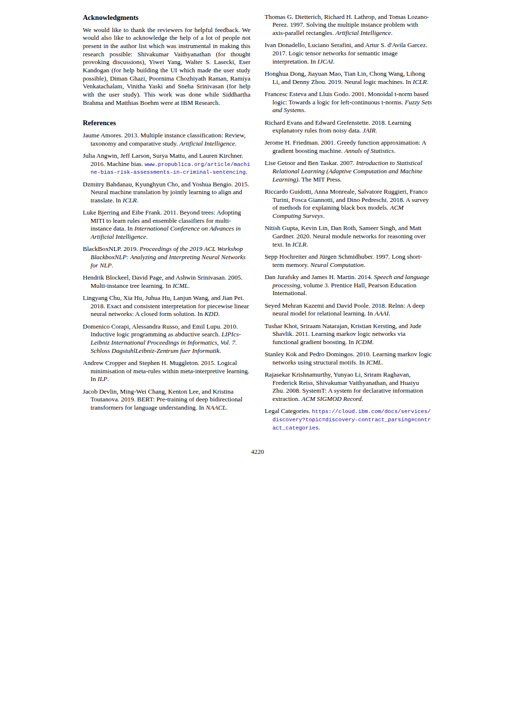Acknowledgments
We would like to thank the reviewers for helpful feedback. We would also like to acknowledge the help of a lot of people not present in the author list which was instrumental in making this research possible: Shivakumar Vaithyanathan (for thought provoking discussions), Yiwei Yang, Walter S. Lasecki, Eser Kandogan (for help building the UI which made the user study possible), Diman Ghazi, Poornima Chozhiyath Raman, Ramiya Venkatachalam, Vinitha Yaski and Sneha Srinivasan (for help with the user study). This work was done while Siddhartha Brahma and Matthias Boehm were at IBM Research.
References
Jaume Amores. 2013. Multiple instance classification: Review, taxonomy and comparative study. Artificial Intelligence.
Julia Angwin, Jeff Larson, Surya Mattu, and Lauren Kirchner. 2016. Machine bias. www.propublica.org/article/machine-bias-risk-assessments-in-criminal-sentencing.
Dzmitry Bahdanau, Kyunghyun Cho, and Yoshua Bengio. 2015. Neural machine translation by jointly learning to align and translate. In ICLR.
Luke Bjerring and Eibe Frank. 2011. Beyond trees: Adopting MITI to learn rules and ensemble classifiers for multi-instance data. In International Conference on Advances in Artificial Intelligence.
BlackBoxNLP. 2019. Proceedings of the 2019 ACL Workshop BlackboxNLP: Analyzing and Interpreting Neural Networks for NLP.
Hendrik Blockeel, David Page, and Ashwin Srinivasan. 2005. Multi-instance tree learning. In ICML.
Lingyang Chu, Xia Hu, Juhua Hu, Lanjun Wang, and Jian Pei. 2018. Exact and consistent interpretation for piecewise linear neural networks: A closed form solution. In KDD.
Domenico Corapi, Alessandra Russo, and Emil Lupu. 2010. Inductive logic programming as abductive search. LIPIcs-Leibniz International Proceedings in Informatics, Vol. 7. Schloss DagstuhlLeibniz-Zentrum fuer Informatik.
Andrew Cropper and Stephen H. Muggleton. 2015. Logical minimisation of meta-rules within meta-interpretive learning. In ILP.
Jacob Devlin, Ming-Wei Chang, Kenton Lee, and Kristina Toutanova. 2019. BERT: Pre-training of deep bidirectional transformers for language understanding. In NAACL.
Thomas G. Dietterich, Richard H. Lathrop, and Tomas Lozano-Perez. 1997. Solving the multiple instance problem with axis-parallel rectangles. Artificial Intelligence.
Ivan Donadello, Luciano Serafini, and Artur S. d'Avila Garcez. 2017. Logic tensor networks for semantic image interpretation. In IJCAI.
Honghua Dong, Jiayuan Mao, Tian Lin, Chong Wang, Lihong Li, and Denny Zhou. 2019. Neural logic machines. In ICLR.
Francesc Esteva and Lluis Godo. 2001. Monoidal t-norm based logic: Towards a logic for left-continuous t-norms. Fuzzy Sets and Systems.
Richard Evans and Edward Grefenstette. 2018. Learning explanatory rules from noisy data. JAIR.
Jerome H. Friedman. 2001. Greedy function approximation: A gradient boosting machine. Annals of Statistics.
Lise Getoor and Ben Taskar. 2007. Introduction to Statistical Relational Learning (Adaptive Computation and Machine Learning). The MIT Press.
Riccardo Guidotti, Anna Monreale, Salvatore Ruggieri, Franco Turini, Fosca Giannotti, and Dino Pedreschi. 2018. A survey of methods for explaining black box models. ACM Computing Surveys.
Nitish Gupta, Kevin Lin, Dan Roth, Sameer Singh, and Matt Gardner. 2020. Neural module networks for reasoning over text. In ICLR.
Sepp Hochreiter and Jürgen Schmidhuber. 1997. Long short-term memory. Neural Computation.
Dan Jurafsky and James H. Martin. 2014. Speech and language processing, volume 3. Prentice Hall, Pearson Education International.
Seyed Mehran Kazemi and David Poole. 2018. Relnn: A deep neural model for relational learning. In AAAI.
Tushar Khot, Sriraam Natarajan, Kristian Kersting, and Jude Shavlik. 2011. Learning markov logic networks via functional gradient boosting. In ICDM.
Stanley Kok and Pedro Domingos. 2010. Learning markov logic networks using structural motifs. In ICML.
Rajasekar Krishnamurthy, Yunyao Li, Sriram Raghavan, Frederick Reiss, Shivakumar Vaithyanathan, and Huaiyu Zhu. 2008. SystemT: A system for declarative information extraction. ACM SIGMOD Record.
Legal Categories. https://cloud.ibm.com/docs/services/discovery?topic=discovery-contract_parsing#contract_categories.
4220